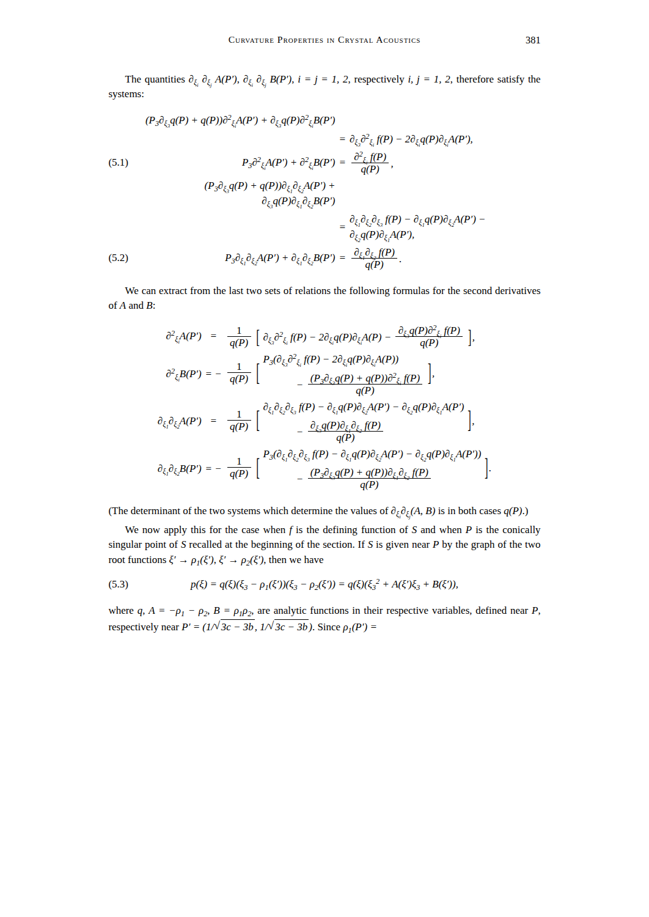Curvature Properties in Crystal Acoustics 381
The quantities ∂ξi ∂ξj A(P′), ∂ξi ∂ξj B(P′), i = j = 1, 2, respectively i, j = 1, 2, therefore satisfy the systems:
(P3∂ξ3q(P) + q(P))∂2ξiA(P′) + ∂ξ3q(P)∂2ξiB(P′)
=
∂ξ3∂2ξi f(P) − 2∂ξiq(P)∂ξiA(P′),
(5.1)
P3∂2ξiA(P′) + ∂2ξiB(P′)
=
∂2ξi f(P) q(P),
(P3∂ξ3q(P) + q(P))∂ξ1∂ξ2A(P′) + ∂ξ3q(P)∂ξ1∂ξ2B(P′)
=
∂ξ1∂ξ2∂ξ3 f(P) − ∂ξ1q(P)∂ξ2A(P′) − ∂ξ2q(P)∂ξ1A(P′),
(5.2)
P3∂ξ1∂ξ2A(P′) + ∂ξ1∂ξ2B(P′)
=
∂ξ1∂ξ2 f(P) q(P).
We can extract from the last two sets of relations the following formulas for the second derivatives of A and B:
∂2ξiA(P′)
=
1 q(P) [ ∂ξ3∂2ξi f(P) − 2∂ξiq(P)∂ξiA(P) − ∂ξ3q(P)∂2ξi f(P) q(P) ],
∂2ξiB(P′)
= −
1 q(P) [
P3(∂ξ3∂2ξi f(P) − 2∂ξiq(P)∂ξiA(P))
− (P3∂ξ3q(P) + q(P))∂2ξi f(P) q(P)
],
∂ξ1∂ξ2A(P′)
=
1 q(P) [
∂ξ1∂ξ2∂ξ3 f(P) − ∂ξ1q(P)∂ξ2A(P′) − ∂ξ2q(P)∂ξ1A(P′)
− ∂ξ3q(P)∂ξ1∂ξ2 f(P) q(P)
],
∂ξ1∂ξ2B(P′)
= −
1 q(P) [
P3(∂ξ1∂ξ2∂ξ3 f(P) − ∂ξ1q(P)∂ξ2A(P′) − ∂ξ2q(P)∂ξ1A(P′))
− (P3∂ξ3q(P) + q(P))∂ξ1∂ξ2 f(P) q(P)
].
(The determinant of the two systems which determine the values of ∂ξi∂ξj(A, B) is in both cases q(P).)
We now apply this for the case when f is the defining function of S and when P is the conically singular point of S recalled at the beginning of the section. If S is given near P by the graph of the two root functions ξ′ → ρ1(ξ′), ξ′ → ρ2(ξ′), then we have
(5.3) p(ξ) = q(ξ)(ξ3 − ρ1(ξ′))(ξ3 − ρ2(ξ′)) = q(ξ)(ξ32 + A(ξ′)ξ3 + B(ξ′)),
where q, A = −ρ1 − ρ2, B = ρ1ρ2, are analytic functions in their respective variables, defined near P, respectively near P′ = (1/3c − 3b, 1/3c − 3b). Since ρ1(P′) =